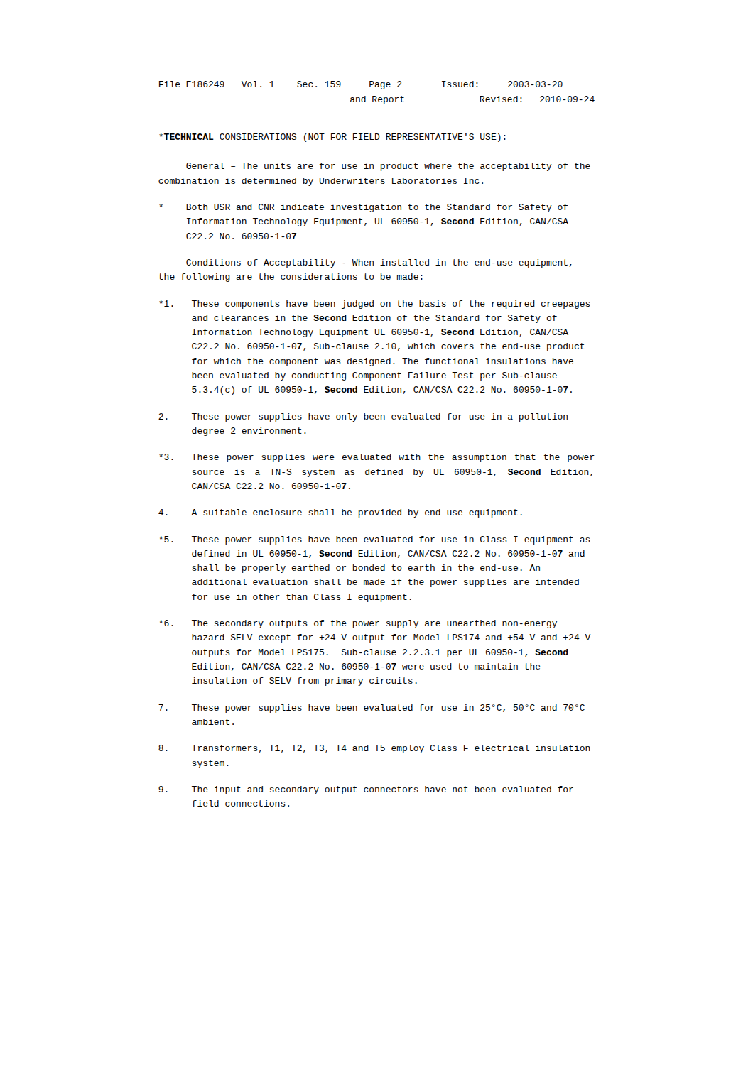File E186249 Vol. 1 Sec. 159 Page 2 Issued: 2003-03-20
and Report Revised: 2010-09-24
*TECHNICAL CONSIDERATIONS (NOT FOR FIELD REPRESENTATIVE'S USE):
General – The units are for use in product where the acceptability of the combination is determined by Underwriters Laboratories Inc.
* Both USR and CNR indicate investigation to the Standard for Safety of Information Technology Equipment, UL 60950-1, Second Edition, CAN/CSA C22.2 No. 60950-1-07
Conditions of Acceptability - When installed in the end-use equipment, the following are the considerations to be made:
*1. These components have been judged on the basis of the required creepages and clearances in the Second Edition of the Standard for Safety of Information Technology Equipment UL 60950-1, Second Edition, CAN/CSA C22.2 No. 60950-1-07, Sub-clause 2.10, which covers the end-use product for which the component was designed. The functional insulations have been evaluated by conducting Component Failure Test per Sub-clause 5.3.4(c) of UL 60950-1, Second Edition, CAN/CSA C22.2 No. 60950-1-07.
2. These power supplies have only been evaluated for use in a pollution degree 2 environment.
*3. These power supplies were evaluated with the assumption that the power source is a TN-S system as defined by UL 60950-1, Second Edition, CAN/CSA C22.2 No. 60950-1-07.
4. A suitable enclosure shall be provided by end use equipment.
*5. These power supplies have been evaluated for use in Class I equipment as defined in UL 60950-1, Second Edition, CAN/CSA C22.2 No. 60950-1-07 and shall be properly earthed or bonded to earth in the end-use. An additional evaluation shall be made if the power supplies are intended for use in other than Class I equipment.
*6. The secondary outputs of the power supply are unearthed non-energy hazard SELV except for +24 V output for Model LPS174 and +54 V and +24 V outputs for Model LPS175. Sub-clause 2.2.3.1 per UL 60950-1, Second Edition, CAN/CSA C22.2 No. 60950-1-07 were used to maintain the insulation of SELV from primary circuits.
7. These power supplies have been evaluated for use in 25°C, 50°C and 70°C ambient.
8. Transformers, T1, T2, T3, T4 and T5 employ Class F electrical insulation system.
9. The input and secondary output connectors have not been evaluated for field connections.